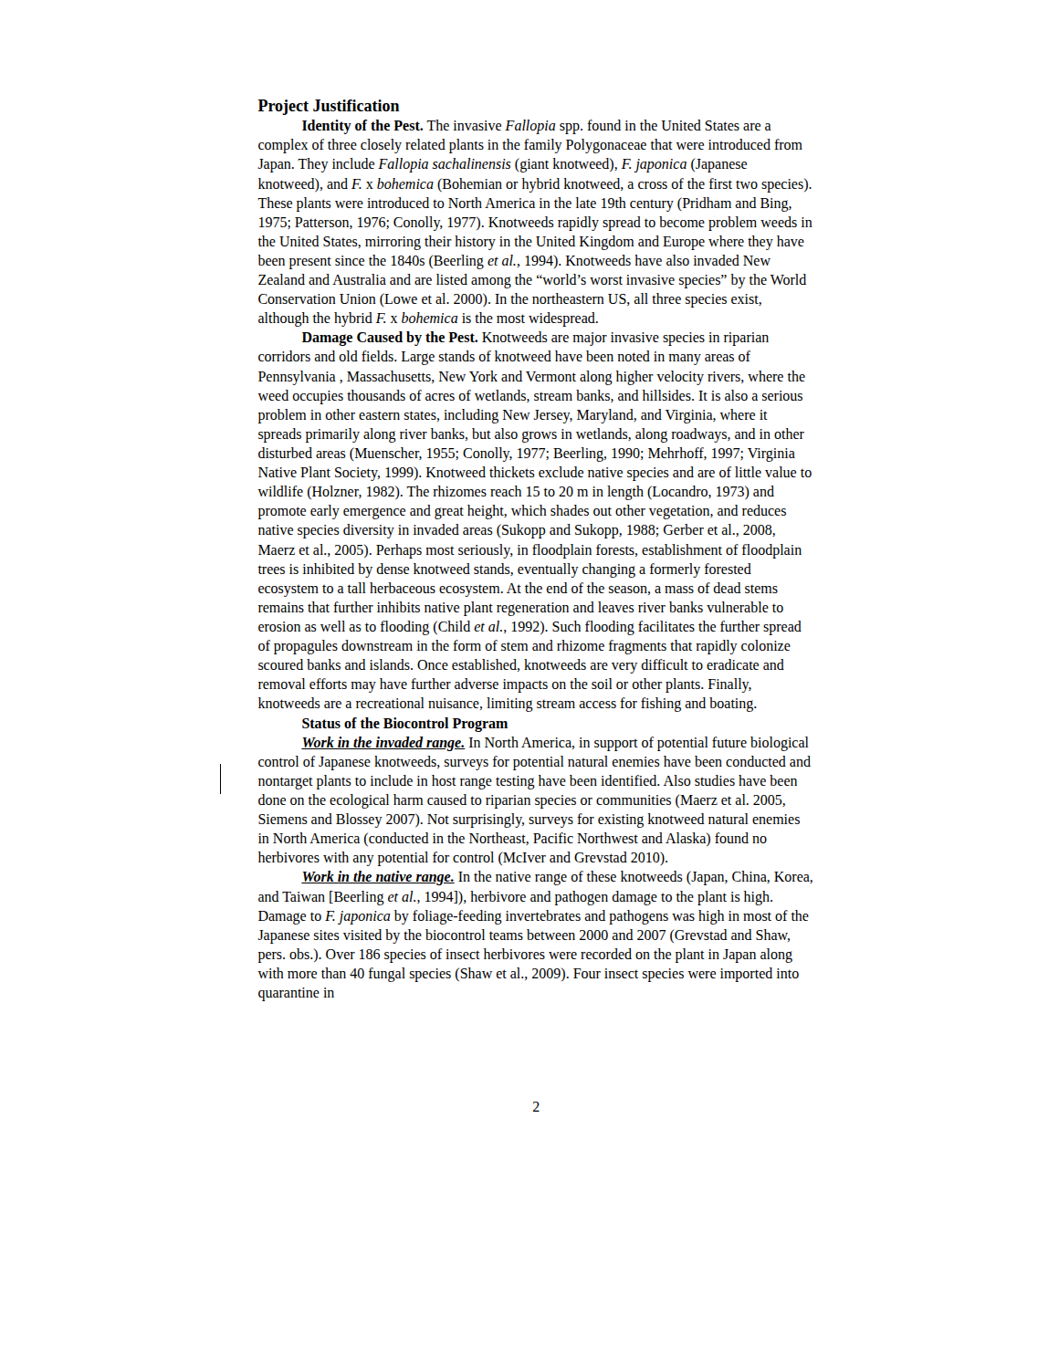Project Justification
Identity of the Pest. The invasive Fallopia spp. found in the United States are a complex of three closely related plants in the family Polygonaceae that were introduced from Japan. They include Fallopia sachalinensis (giant knotweed), F. japonica (Japanese knotweed), and F. x bohemica (Bohemian or hybrid knotweed, a cross of the first two species). These plants were introduced to North America in the late 19th century (Pridham and Bing, 1975; Patterson, 1976; Conolly, 1977). Knotweeds rapidly spread to become problem weeds in the United States, mirroring their history in the United Kingdom and Europe where they have been present since the 1840s (Beerling et al., 1994). Knotweeds have also invaded New Zealand and Australia and are listed among the “world’s worst invasive species” by the World Conservation Union (Lowe et al. 2000). In the northeastern US, all three species exist, although the hybrid F. x bohemica is the most widespread.
Damage Caused by the Pest. Knotweeds are major invasive species in riparian corridors and old fields. Large stands of knotweed have been noted in many areas of Pennsylvania , Massachusetts, New York and Vermont along higher velocity rivers, where the weed occupies thousands of acres of wetlands, stream banks, and hillsides. It is also a serious problem in other eastern states, including New Jersey, Maryland, and Virginia, where it spreads primarily along river banks, but also grows in wetlands, along roadways, and in other disturbed areas (Muenscher, 1955; Conolly, 1977; Beerling, 1990; Mehrhoff, 1997; Virginia Native Plant Society, 1999). Knotweed thickets exclude native species and are of little value to wildlife (Holzner, 1982). The rhizomes reach 15 to 20 m in length (Locandro, 1973) and promote early emergence and great height, which shades out other vegetation, and reduces native species diversity in invaded areas (Sukopp and Sukopp, 1988; Gerber et al., 2008, Maerz et al., 2005). Perhaps most seriously, in floodplain forests, establishment of floodplain trees is inhibited by dense knotweed stands, eventually changing a formerly forested ecosystem to a tall herbaceous ecosystem. At the end of the season, a mass of dead stems remains that further inhibits native plant regeneration and leaves river banks vulnerable to erosion as well as to flooding (Child et al., 1992). Such flooding facilitates the further spread of propagules downstream in the form of stem and rhizome fragments that rapidly colonize scoured banks and islands. Once established, knotweeds are very difficult to eradicate and removal efforts may have further adverse impacts on the soil or other plants. Finally, knotweeds are a recreational nuisance, limiting stream access for fishing and boating.
Status of the Biocontrol Program
Work in the invaded range. In North America, in support of potential future biological control of Japanese knotweeds, surveys for potential natural enemies have been conducted and nontarget plants to include in host range testing have been identified. Also studies have been done on the ecological harm caused to riparian species or communities (Maerz et al. 2005, Siemens and Blossey 2007). Not surprisingly, surveys for existing knotweed natural enemies in North America (conducted in the Northeast, Pacific Northwest and Alaska) found no herbivores with any potential for control (McIver and Grevstad 2010).
Work in the native range. In the native range of these knotweeds (Japan, China, Korea, and Taiwan [Beerling et al., 1994]), herbivore and pathogen damage to the plant is high. Damage to F. japonica by foliage-feeding invertebrates and pathogens was high in most of the Japanese sites visited by the biocontrol teams between 2000 and 2007 (Grevstad and Shaw, pers. obs.). Over 186 species of insect herbivores were recorded on the plant in Japan along with more than 40 fungal species (Shaw et al., 2009). Four insect species were imported into quarantine in
2